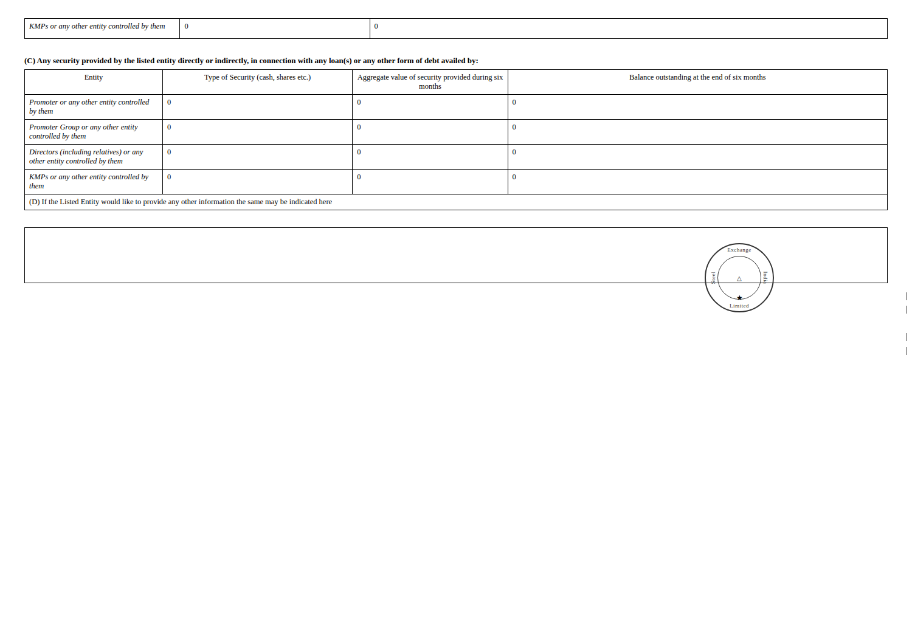| KMPs or any other entity controlled by them | 0 | 0 |
(C) Any security provided by the listed entity directly or indirectly, in connection with any loan(s) or any other form of debt availed by:
| Entity | Type of Security (cash, shares etc.) | Aggregate value of security provided during six months | Balance outstanding at the end of six months |
| --- | --- | --- | --- |
| Promoter or any other entity controlled by them | 0 | 0 | 0 |
| Promoter Group or any other entity controlled by them | 0 | 0 | 0 |
| Directors (including relatives) or any other entity controlled by them | 0 | 0 | 0 |
| KMPs or any other entity controlled by them | 0 | 0 | 0 |
| (D) If the Listed Entity would like to provide any other information the same may be indicated here |
Exchange
India
Limited
Steel
△
★
|
|
|
|